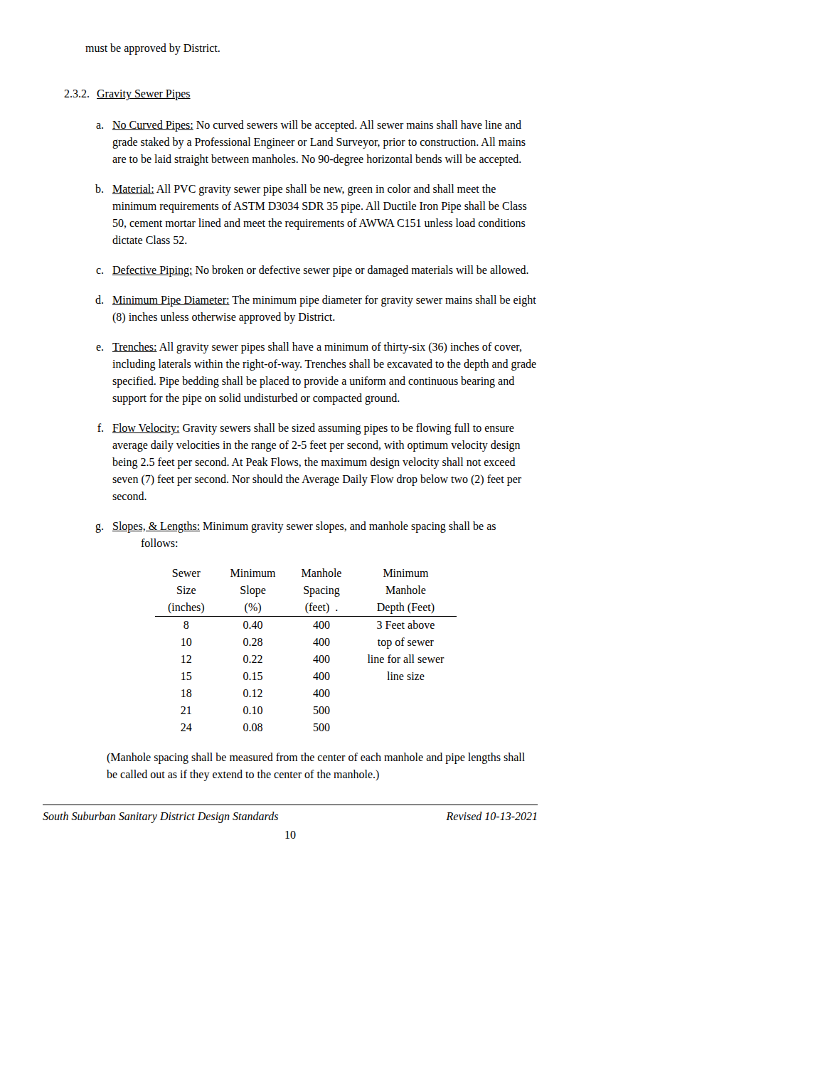must be approved by District.
2.3.2. Gravity Sewer Pipes
No Curved Pipes: No curved sewers will be accepted. All sewer mains shall have line and grade staked by a Professional Engineer or Land Surveyor, prior to construction. All mains are to be laid straight between manholes. No 90-degree horizontal bends will be accepted.
Material: All PVC gravity sewer pipe shall be new, green in color and shall meet the minimum requirements of ASTM D3034 SDR 35 pipe. All Ductile Iron Pipe shall be Class 50, cement mortar lined and meet the requirements of AWWA C151 unless load conditions dictate Class 52.
Defective Piping: No broken or defective sewer pipe or damaged materials will be allowed.
Minimum Pipe Diameter: The minimum pipe diameter for gravity sewer mains shall be eight (8) inches unless otherwise approved by District.
Trenches: All gravity sewer pipes shall have a minimum of thirty-six (36) inches of cover, including laterals within the right-of-way. Trenches shall be excavated to the depth and grade specified. Pipe bedding shall be placed to provide a uniform and continuous bearing and support for the pipe on solid undisturbed or compacted ground.
Flow Velocity: Gravity sewers shall be sized assuming pipes to be flowing full to ensure average daily velocities in the range of 2-5 feet per second, with optimum velocity design being 2.5 feet per second. At Peak Flows, the maximum design velocity shall not exceed seven (7) feet per second. Nor should the Average Daily Flow drop below two (2) feet per second.
Slopes, & Lengths: Minimum gravity sewer slopes, and manhole spacing shall be as
follows:
| Sewer | Minimum | Manhole | Minimum |
| --- | --- | --- | --- |
| Size | Slope | Spacing | Manhole |
| (inches) | (%) | (feet) . | Depth (Feet) |
| 8 | 0.40 | 400 | 3 Feet above |
| 10 | 0.28 | 400 | top of sewer |
| 12 | 0.22 | 400 | line for all sewer |
| 15 | 0.15 | 400 | line size |
| 18 | 0.12 | 400 | |
| 21 | 0.10 | 500 | |
| 24 | 0.08 | 500 | |
(Manhole spacing shall be measured from the center of each manhole and pipe lengths shall be called out as if they extend to the center of the manhole.)
South Suburban Sanitary District Design Standards Revised 10-13-2021
10